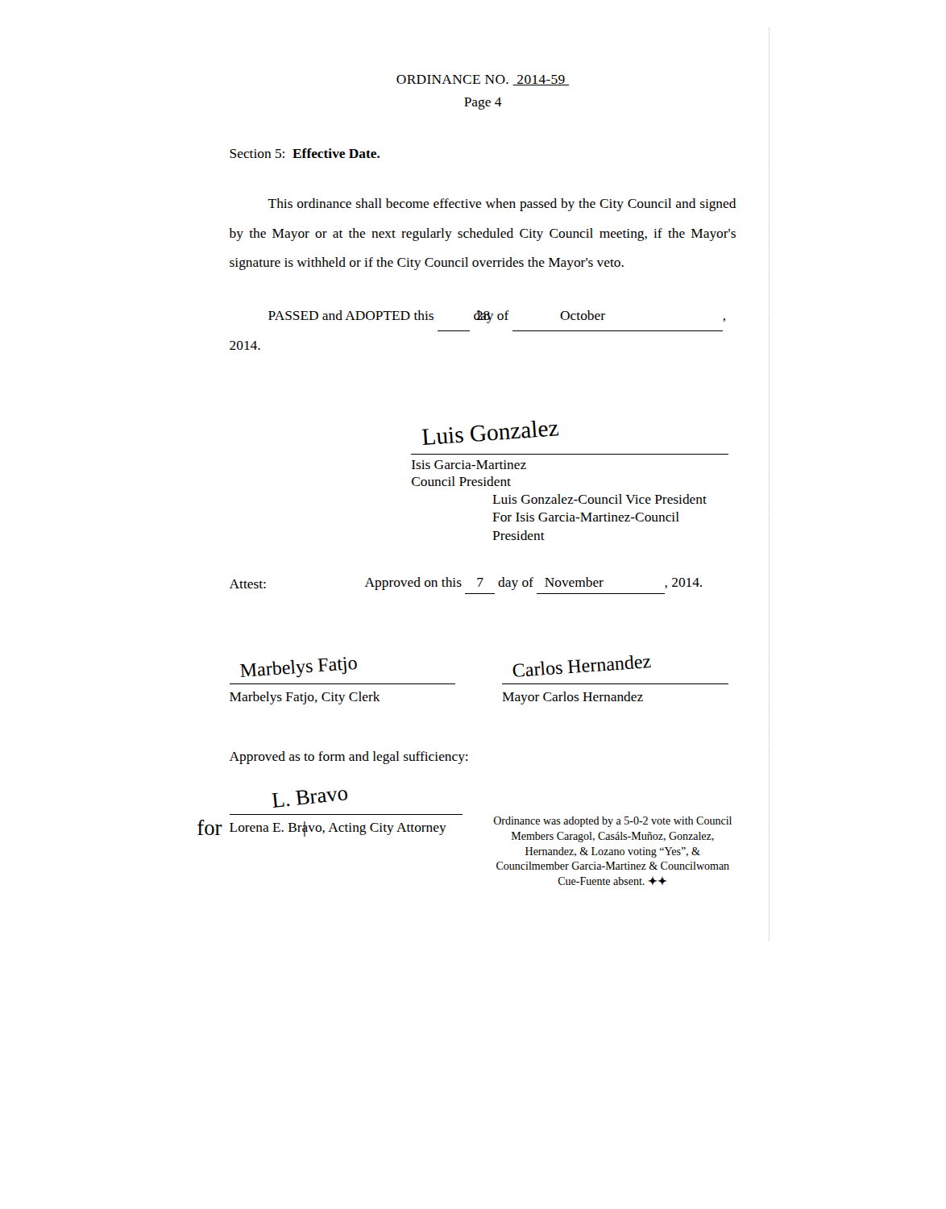ORDINANCE NO. 2014-59
Page 4
Section 5: Effective Date.
This ordinance shall become effective when passed by the City Council and signed by the Mayor or at the next regularly scheduled City Council meeting, if the Mayor's signature is withheld or if the City Council overrides the Mayor's veto.
PASSED and ADOPTED this 28 day of October, 2014.
Luis Gonzalez
Isis Garcia-Martinez
Council President
Luis Gonzalez-Council Vice President
For Isis Garcia-Martinez-Council President
Attest:
Approved on this 7 day of November, 2014.
Marbelys Fatjo
Marbelys Fatjo, City Clerk
Carlos Hernandez
Mayor Carlos Hernandez
Approved as to form and legal sufficiency:
for
L. Bravo
Lorena E. Bravo, Acting City Attorney
|
Ordinance was adopted by a 5-0-2 vote with Council Members Caragol, Casáls-Muñoz, Gonzalez, Hernandez, & Lozano voting “Yes”, & Councilmember Garcia-Martinez & Councilwoman Cue-Fuente absent. ✦✦